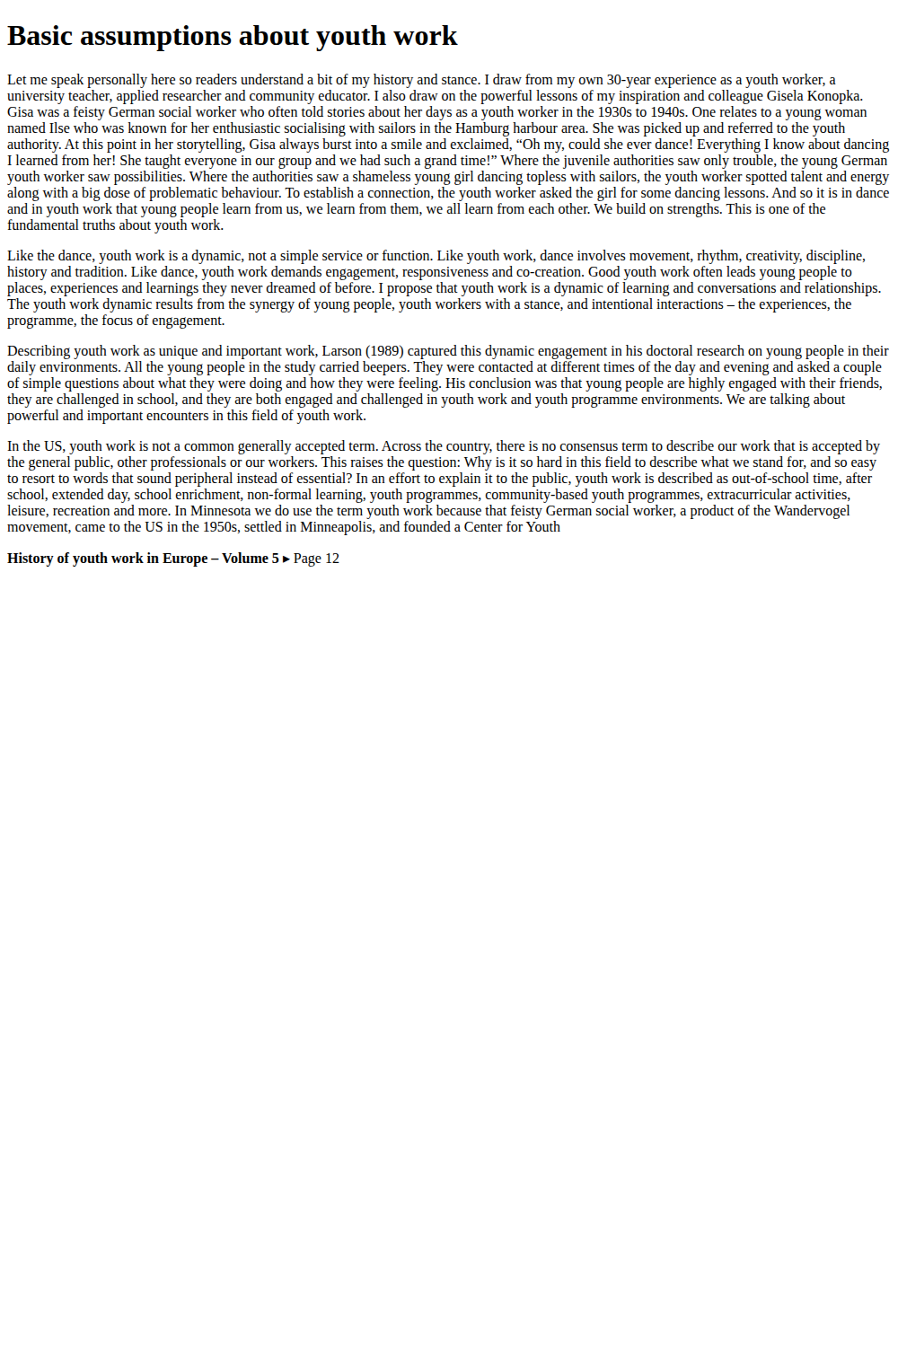Basic assumptions about youth work
Let me speak personally here so readers understand a bit of my history and stance. I draw from my own 30-year experience as a youth worker, a university teacher, applied researcher and community educator. I also draw on the powerful lessons of my inspiration and colleague Gisela Konopka. Gisa was a feisty German social worker who often told stories about her days as a youth worker in the 1930s to 1940s. One relates to a young woman named Ilse who was known for her enthusiastic socialising with sailors in the Hamburg harbour area. She was picked up and referred to the youth authority. At this point in her storytelling, Gisa always burst into a smile and exclaimed, “Oh my, could she ever dance! Everything I know about dancing I learned from her! She taught everyone in our group and we had such a grand time!” Where the juvenile authorities saw only trouble, the young German youth worker saw possibilities. Where the authorities saw a shameless young girl dancing topless with sailors, the youth worker spotted talent and energy along with a big dose of problematic behaviour. To establish a connection, the youth worker asked the girl for some dancing lessons. And so it is in dance and in youth work that young people learn from us, we learn from them, we all learn from each other. We build on strengths. This is one of the fundamental truths about youth work.
Like the dance, youth work is a dynamic, not a simple service or function. Like youth work, dance involves movement, rhythm, creativity, discipline, history and tradition. Like dance, youth work demands engagement, responsiveness and co-creation. Good youth work often leads young people to places, experiences and learnings they never dreamed of before. I propose that youth work is a dynamic of learning and conversations and relationships. The youth work dynamic results from the synergy of young people, youth workers with a stance, and intentional interactions – the experiences, the programme, the focus of engagement.
Describing youth work as unique and important work, Larson (1989) captured this dynamic engagement in his doctoral research on young people in their daily environments. All the young people in the study carried beepers. They were contacted at different times of the day and evening and asked a couple of simple questions about what they were doing and how they were feeling. His conclusion was that young people are highly engaged with their friends, they are challenged in school, and they are both engaged and challenged in youth work and youth programme environments. We are talking about powerful and important encounters in this field of youth work.
In the US, youth work is not a common generally accepted term. Across the country, there is no consensus term to describe our work that is accepted by the general public, other professionals or our workers. This raises the question: Why is it so hard in this field to describe what we stand for, and so easy to resort to words that sound peripheral instead of essential? In an effort to explain it to the public, youth work is described as out-of-school time, after school, extended day, school enrichment, non-formal learning, youth programmes, community-based youth programmes, extracurricular activities, leisure, recreation and more. In Minnesota we do use the term youth work because that feisty German social worker, a product of the Wandervogel movement, came to the US in the 1950s, settled in Minneapolis, and founded a Center for Youth
History of youth work in Europe – Volume 5 ▸ Page 12